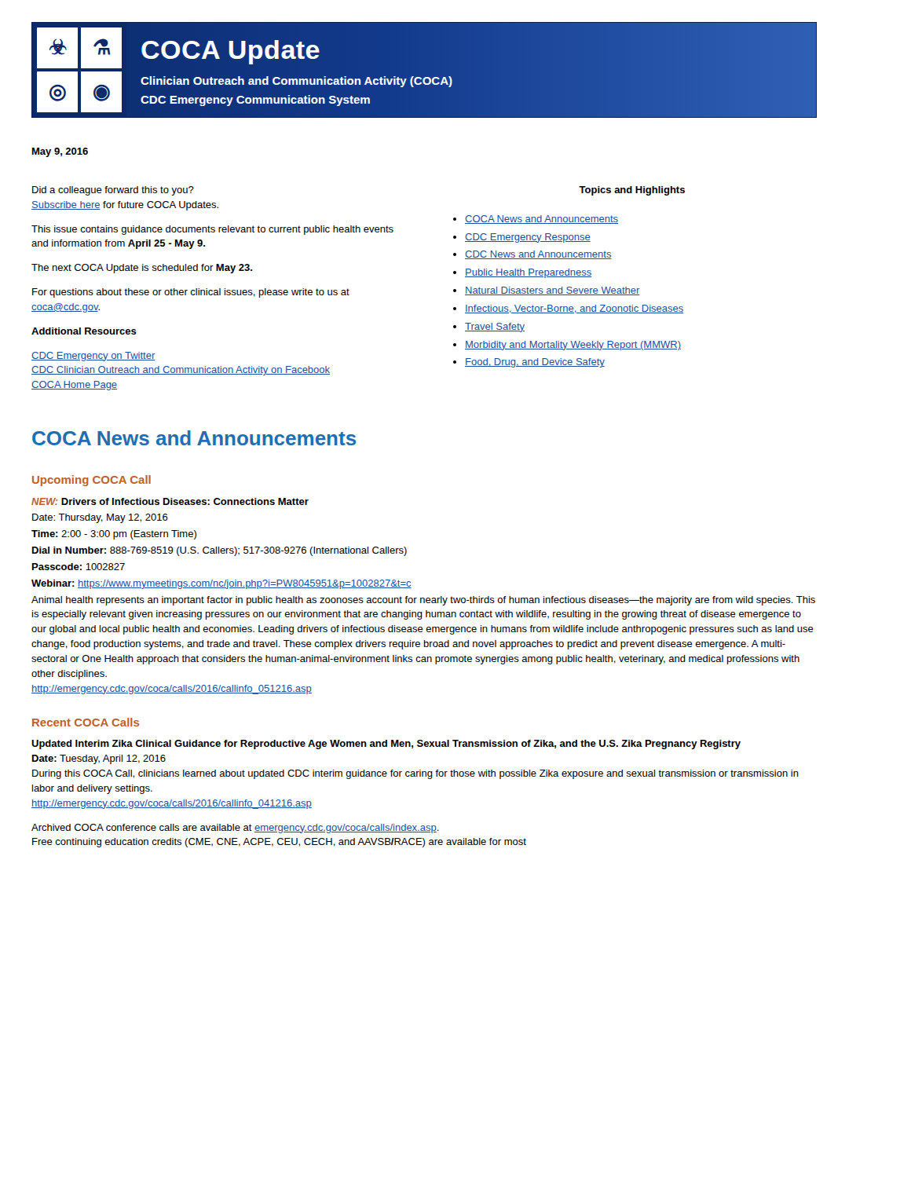☣
⚗
◎
◉
COCA Update
Clinician Outreach and Communication Activity (COCA)
CDC Emergency Communication System
May 9, 2016
Did a colleague forward this to you?
Subscribe here for future COCA Updates.
This issue contains guidance documents relevant to current public health events and information from April 25 - May 9.
The next COCA Update is scheduled for May 23.
For questions about these or other clinical issues, please write to us at coca@cdc.gov.
Additional Resources
CDC Emergency on Twitter
CDC Clinician Outreach and Communication Activity on Facebook
COCA Home Page
Topics and Highlights
COCA News and Announcements
CDC Emergency Response
CDC News and Announcements
Public Health Preparedness
Natural Disasters and Severe Weather
Infectious, Vector-Borne, and Zoonotic Diseases
Travel Safety
Morbidity and Mortality Weekly Report (MMWR)
Food, Drug, and Device Safety
COCA News and Announcements
Upcoming COCA Call
NEW: Drivers of Infectious Diseases: Connections Matter
Date: Thursday, May 12, 2016
Time: 2:00 - 3:00 pm (Eastern Time)
Dial in Number: 888-769-8519 (U.S. Callers); 517-308-9276 (International Callers)
Passcode: 1002827
Webinar: https://www.mymeetings.com/nc/join.php?i=PW8045951&p=1002827&t=c
Animal health represents an important factor in public health as zoonoses account for nearly two-thirds of human infectious diseases—the majority are from wild species. This is especially relevant given increasing pressures on our environment that are changing human contact with wildlife, resulting in the growing threat of disease emergence to our global and local public health and economies. Leading drivers of infectious disease emergence in humans from wildlife include anthropogenic pressures such as land use change, food production systems, and trade and travel. These complex drivers require broad and novel approaches to predict and prevent disease emergence. A multi-sectoral or One Health approach that considers the human-animal-environment links can promote synergies among public health, veterinary, and medical professions with other disciplines.
http://emergency.cdc.gov/coca/calls/2016/callinfo_051216.asp
Recent COCA Calls
Updated Interim Zika Clinical Guidance for Reproductive Age Women and Men, Sexual Transmission of Zika, and the U.S. Zika Pregnancy Registry
Date: Tuesday, April 12, 2016
During this COCA Call, clinicians learned about updated CDC interim guidance for caring for those with possible Zika exposure and sexual transmission or transmission in labor and delivery settings.
http://emergency.cdc.gov/coca/calls/2016/callinfo_041216.asp
Archived COCA conference calls are available at emergency.cdc.gov/coca/calls/index.asp.
Free continuing education credits (CME, CNE, ACPE, CEU, CECH, and AAVSB/RACE) are available for most